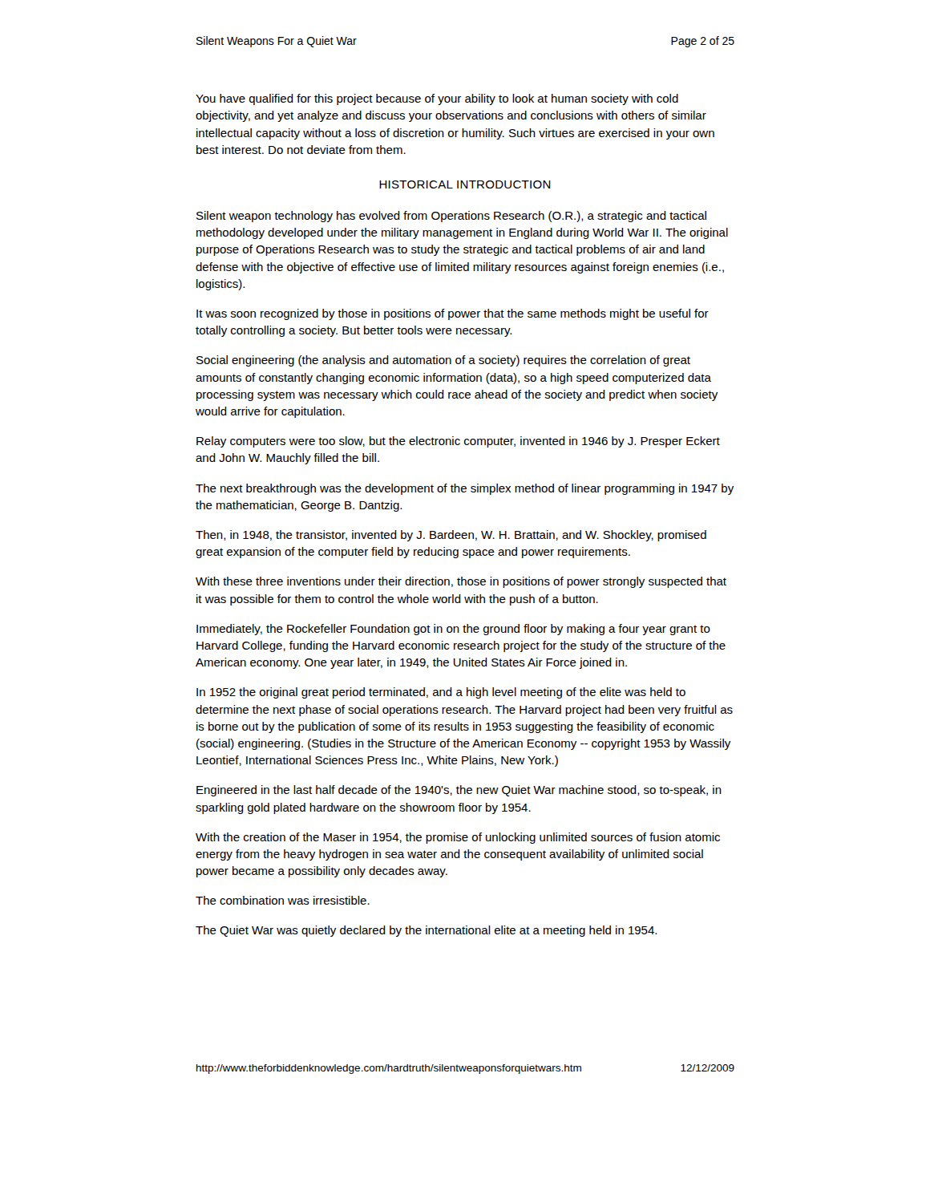Silent Weapons For a Quiet War Page 2 of 25
You have qualified for this project because of your ability to look at human society with cold objectivity, and yet analyze and discuss your observations and conclusions with others of similar intellectual capacity without a loss of discretion or humility. Such virtues are exercised in your own best interest. Do not deviate from them.
HISTORICAL INTRODUCTION
Silent weapon technology has evolved from Operations Research (O.R.), a strategic and tactical methodology developed under the military management in England during World War II. The original purpose of Operations Research was to study the strategic and tactical problems of air and land defense with the objective of effective use of limited military resources against foreign enemies (i.e., logistics).
It was soon recognized by those in positions of power that the same methods might be useful for totally controlling a society. But better tools were necessary.
Social engineering (the analysis and automation of a society) requires the correlation of great amounts of constantly changing economic information (data), so a high speed computerized data processing system was necessary which could race ahead of the society and predict when society would arrive for capitulation.
Relay computers were too slow, but the electronic computer, invented in 1946 by J. Presper Eckert and John W. Mauchly filled the bill.
The next breakthrough was the development of the simplex method of linear programming in 1947 by the mathematician, George B. Dantzig.
Then, in 1948, the transistor, invented by J. Bardeen, W. H. Brattain, and W. Shockley, promised great expansion of the computer field by reducing space and power requirements.
With these three inventions under their direction, those in positions of power strongly suspected that it was possible for them to control the whole world with the push of a button.
Immediately, the Rockefeller Foundation got in on the ground floor by making a four year grant to Harvard College, funding the Harvard economic research project for the study of the structure of the American economy. One year later, in 1949, the United States Air Force joined in.
In 1952 the original great period terminated, and a high level meeting of the elite was held to determine the next phase of social operations research. The Harvard project had been very fruitful as is borne out by the publication of some of its results in 1953 suggesting the feasibility of economic (social) engineering. (Studies in the Structure of the American Economy -- copyright 1953 by Wassily Leontief, International Sciences Press Inc., White Plains, New York.)
Engineered in the last half decade of the 1940's, the new Quiet War machine stood, so to-speak, in sparkling gold plated hardware on the showroom floor by 1954.
With the creation of the Maser in 1954, the promise of unlocking unlimited sources of fusion atomic energy from the heavy hydrogen in sea water and the consequent availability of unlimited social power became a possibility only decades away.
The combination was irresistible.
The Quiet War was quietly declared by the international elite at a meeting held in 1954.
http://www.theforbiddenknowledge.com/hardtruth/silentweaponsforquietwars.htm 12/12/2009